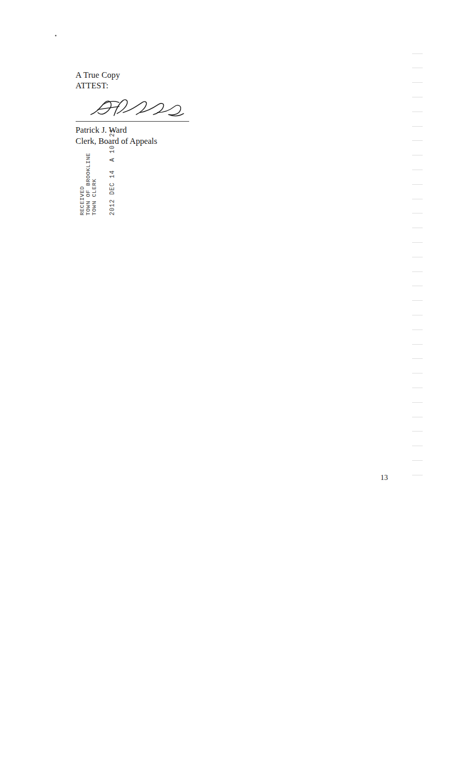A True Copy
ATTEST:
Patrick J. Ward
Clerk, Board of Appeals
RECEIVED TOWN OF BROOKLINE TOWN CLERK
2012 DEC 14 A 10: 21
13